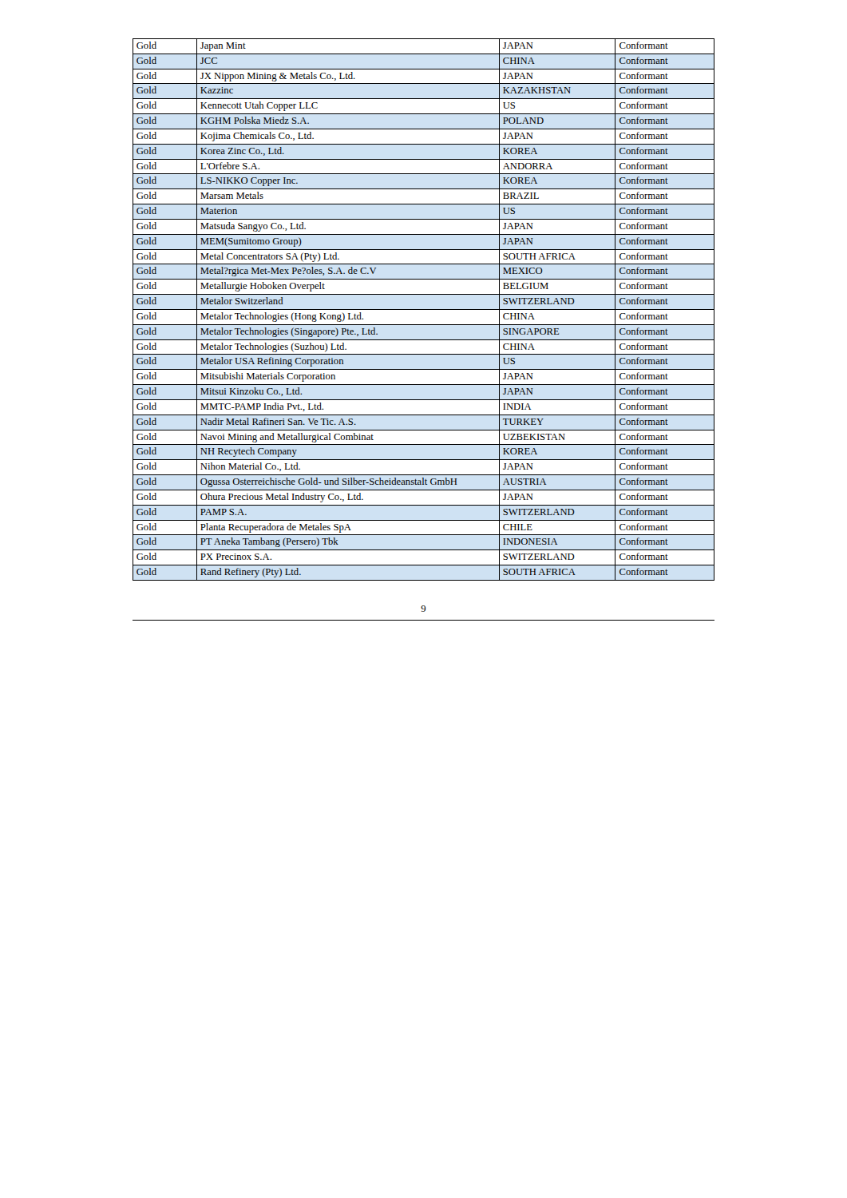| Gold | Japan Mint | JAPAN | Conformant |
| Gold | JCC | CHINA | Conformant |
| Gold | JX Nippon Mining & Metals Co., Ltd. | JAPAN | Conformant |
| Gold | Kazzinc | KAZAKHSTAN | Conformant |
| Gold | Kennecott Utah Copper LLC | US | Conformant |
| Gold | KGHM Polska Miedz S.A. | POLAND | Conformant |
| Gold | Kojima Chemicals Co., Ltd. | JAPAN | Conformant |
| Gold | Korea Zinc Co., Ltd. | KOREA | Conformant |
| Gold | L'Orfebre S.A. | ANDORRA | Conformant |
| Gold | LS-NIKKO Copper Inc. | KOREA | Conformant |
| Gold | Marsam Metals | BRAZIL | Conformant |
| Gold | Materion | US | Conformant |
| Gold | Matsuda Sangyo Co., Ltd. | JAPAN | Conformant |
| Gold | MEM(Sumitomo Group) | JAPAN | Conformant |
| Gold | Metal Concentrators SA (Pty) Ltd. | SOUTH AFRICA | Conformant |
| Gold | Metal?rgica Met-Mex Pe?oles, S.A. de C.V | MEXICO | Conformant |
| Gold | Metallurgie Hoboken Overpelt | BELGIUM | Conformant |
| Gold | Metalor Switzerland | SWITZERLAND | Conformant |
| Gold | Metalor Technologies (Hong Kong) Ltd. | CHINA | Conformant |
| Gold | Metalor Technologies (Singapore) Pte., Ltd. | SINGAPORE | Conformant |
| Gold | Metalor Technologies (Suzhou) Ltd. | CHINA | Conformant |
| Gold | Metalor USA Refining Corporation | US | Conformant |
| Gold | Mitsubishi Materials Corporation | JAPAN | Conformant |
| Gold | Mitsui Kinzoku Co., Ltd. | JAPAN | Conformant |
| Gold | MMTC-PAMP India Pvt., Ltd. | INDIA | Conformant |
| Gold | Nadir Metal Rafineri San. Ve Tic. A.S. | TURKEY | Conformant |
| Gold | Navoi Mining and Metallurgical Combinat | UZBEKISTAN | Conformant |
| Gold | NH Recytech Company | KOREA | Conformant |
| Gold | Nihon Material Co., Ltd. | JAPAN | Conformant |
| Gold | Ogussa Osterreichische Gold- und Silber-Scheideanstalt GmbH | AUSTRIA | Conformant |
| Gold | Ohura Precious Metal Industry Co., Ltd. | JAPAN | Conformant |
| Gold | PAMP S.A. | SWITZERLAND | Conformant |
| Gold | Planta Recuperadora de Metales SpA | CHILE | Conformant |
| Gold | PT Aneka Tambang (Persero) Tbk | INDONESIA | Conformant |
| Gold | PX Precinox S.A. | SWITZERLAND | Conformant |
| Gold | Rand Refinery (Pty) Ltd. | SOUTH AFRICA | Conformant |
9